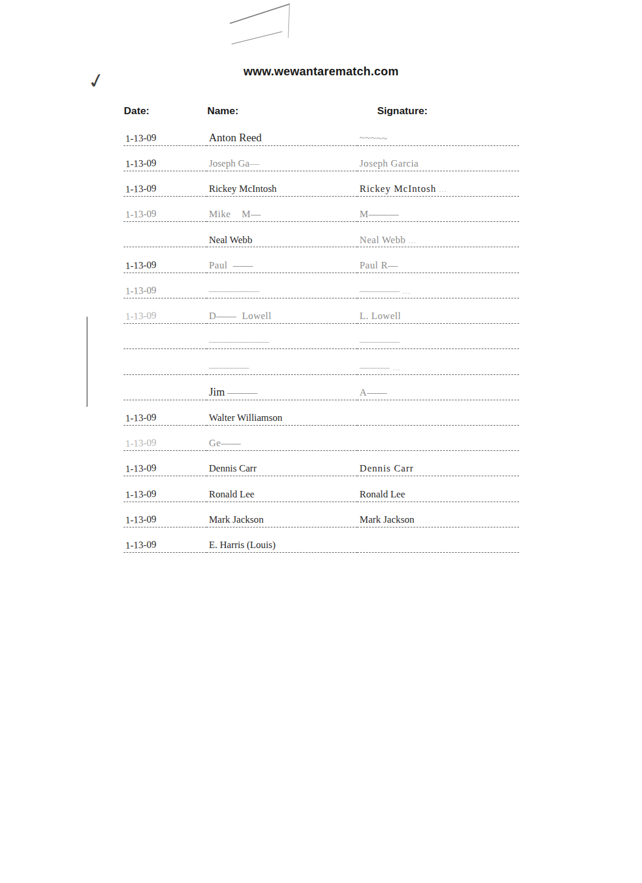✓
www.wewantarematch.com
| Date: | Name: | Signature: |
| --- | --- | --- |
| 1-13-09 | Anton Reed | ~~~~~ |
| 1-13-09 | Joseph Ga — | Joseph Garcia |
| 1-13-09 | Rickey McIntosh | Rickey McIntosh … |
| 1-13-09 | Mike M— | M——— |
| | Neal Webb | Neal Webb … |
| 1-13-09 | Paul —— | Paul R— |
| 1-13-09 | ————— | ———— … |
| 1-13-09 | D—— Lowell | L. Lowell |
| | —————— | ———— |
| | ———— | ——— … |
| | Jim ——— | A—— |
| 1-13-09 | Walter Williamson | |
| 1-13-09 | Ge—— | |
| 1-13-09 | Dennis Carr | Dennis Carr |
| 1-13-09 | Ronald Lee | Ronald Lee |
| 1-13-09 | Mark Jackson | Mark Jackson |
| 1-13-09 | E. Harris (Louis) | |